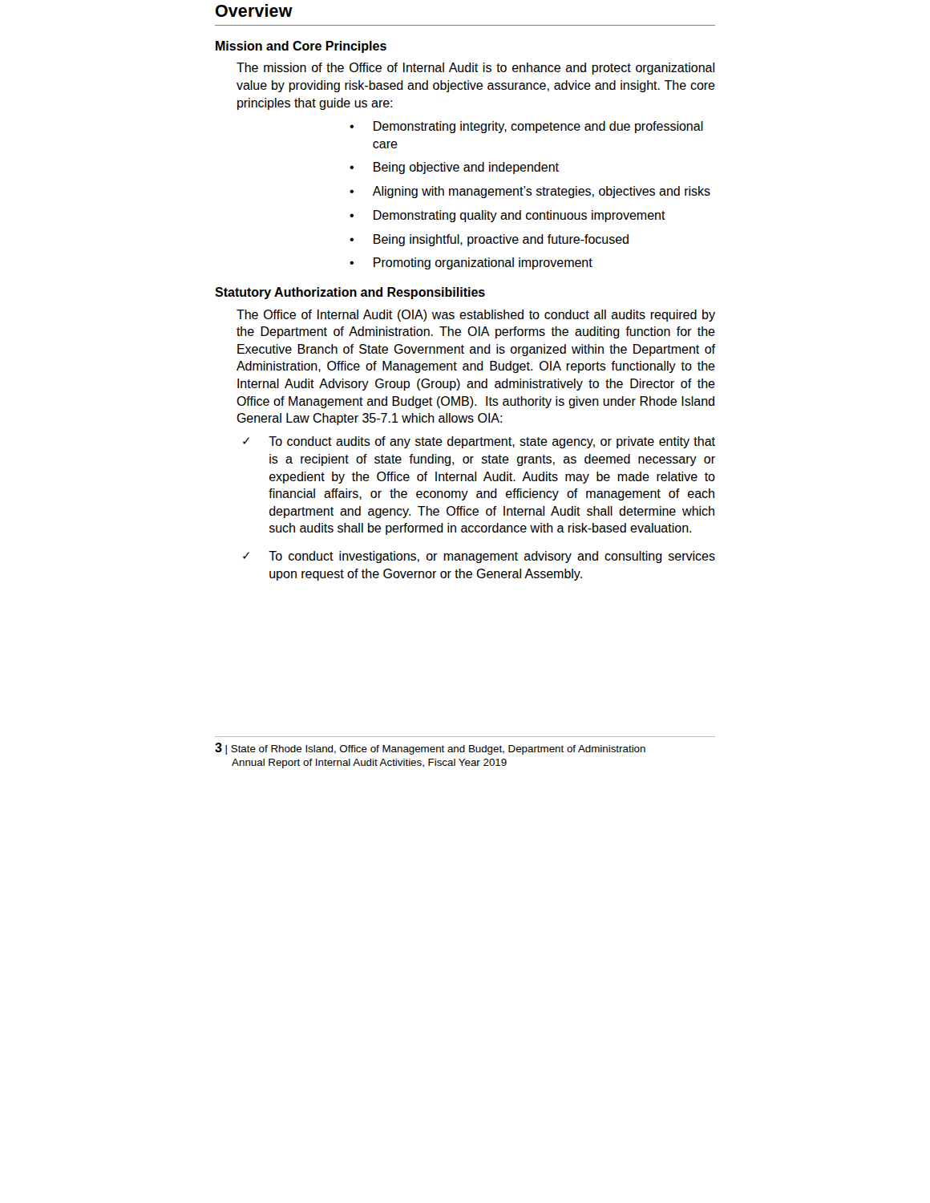Overview
Mission and Core Principles
The mission of the Office of Internal Audit is to enhance and protect organizational value by providing risk-based and objective assurance, advice and insight. The core principles that guide us are:
Demonstrating integrity, competence and due professional care
Being objective and independent
Aligning with management’s strategies, objectives and risks
Demonstrating quality and continuous improvement
Being insightful, proactive and future-focused
Promoting organizational improvement
Statutory Authorization and Responsibilities
The Office of Internal Audit (OIA) was established to conduct all audits required by the Department of Administration. The OIA performs the auditing function for the Executive Branch of State Government and is organized within the Department of Administration, Office of Management and Budget. OIA reports functionally to the Internal Audit Advisory Group (Group) and administratively to the Director of the Office of Management and Budget (OMB). Its authority is given under Rhode Island General Law Chapter 35-7.1 which allows OIA:
To conduct audits of any state department, state agency, or private entity that is a recipient of state funding, or state grants, as deemed necessary or expedient by the Office of Internal Audit. Audits may be made relative to financial affairs, or the economy and efficiency of management of each department and agency. The Office of Internal Audit shall determine which such audits shall be performed in accordance with a risk-based evaluation.
To conduct investigations, or management advisory and consulting services upon request of the Governor or the General Assembly.
3 | State of Rhode Island, Office of Management and Budget, Department of Administration
Annual Report of Internal Audit Activities, Fiscal Year 2019